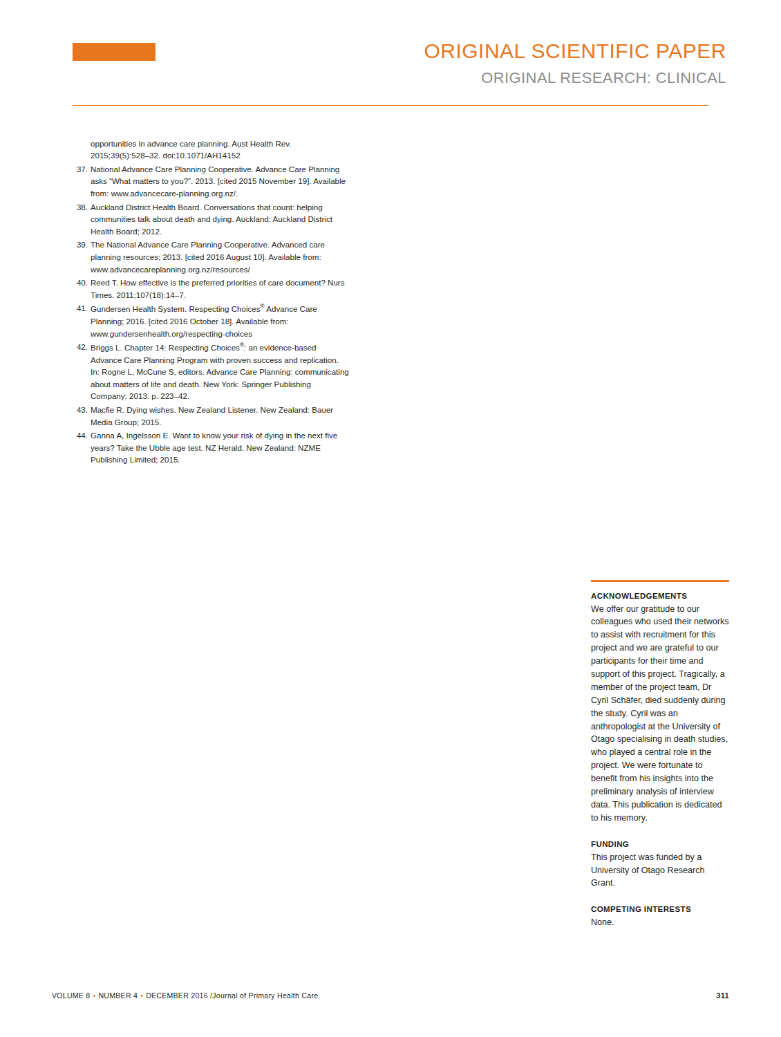Original Scientific Paper
Original Research: Clinical
opportunities in advance care planning. Aust Health Rev. 2015;39(5):528–32. doi:10.1071/AH14152
37. National Advance Care Planning Cooperative. Advance Care Planning asks “What matters to you?”. 2013. [cited 2015 November 19]. Available from: www.advancecare-planning.org.nz/.
38. Auckland District Health Board. Conversations that count: helping communities talk about death and dying. Auckland: Auckland District Health Board; 2012.
39. The National Advance Care Planning Cooperative. Advanced care planning resources; 2013. [cited 2016 August 10]. Available from: www.advancecareplanning.org.nz/resources/
40. Reed T. How effective is the preferred priorities of care document? Nurs Times. 2011;107(18):14–7.
41. Gundersen Health System. Respecting Choices® Advance Care Planning; 2016. [cited 2016 October 18]. Available from: www.gundersenhealth.org/respecting-choices
42. Briggs L. Chapter 14: Respecting Choices®: an evidence-based Advance Care Planning Program with proven success and replication. In: Rogne L, McCune S, editors. Advance Care Planning: communicating about matters of life and death. New York: Springer Publishing Company; 2013. p. 223–42.
43. Macfie R. Dying wishes. New Zealand Listener. New Zealand: Bauer Media Group; 2015.
44. Ganna A, Ingelsson E. Want to know your risk of dying in the next five years? Take the Ubble age test. NZ Herald. New Zealand: NZME Publishing Limited; 2015.
Acknowledgements
We offer our gratitude to our colleagues who used their networks to assist with recruitment for this project and we are grateful to our participants for their time and support of this project. Tragically, a member of the project team, Dr Cyril Schäfer, died suddenly during the study. Cyril was an anthropologist at the University of Otago specialising in death studies, who played a central role in the project. We were fortunate to benefit from his insights into the preliminary analysis of interview data. This publication is dedicated to his memory.
Funding
This project was funded by a University of Otago Research Grant.
Competing interests
None.
Volume 8•Number 4•December 2016 /Journal of Primary Health Care
311